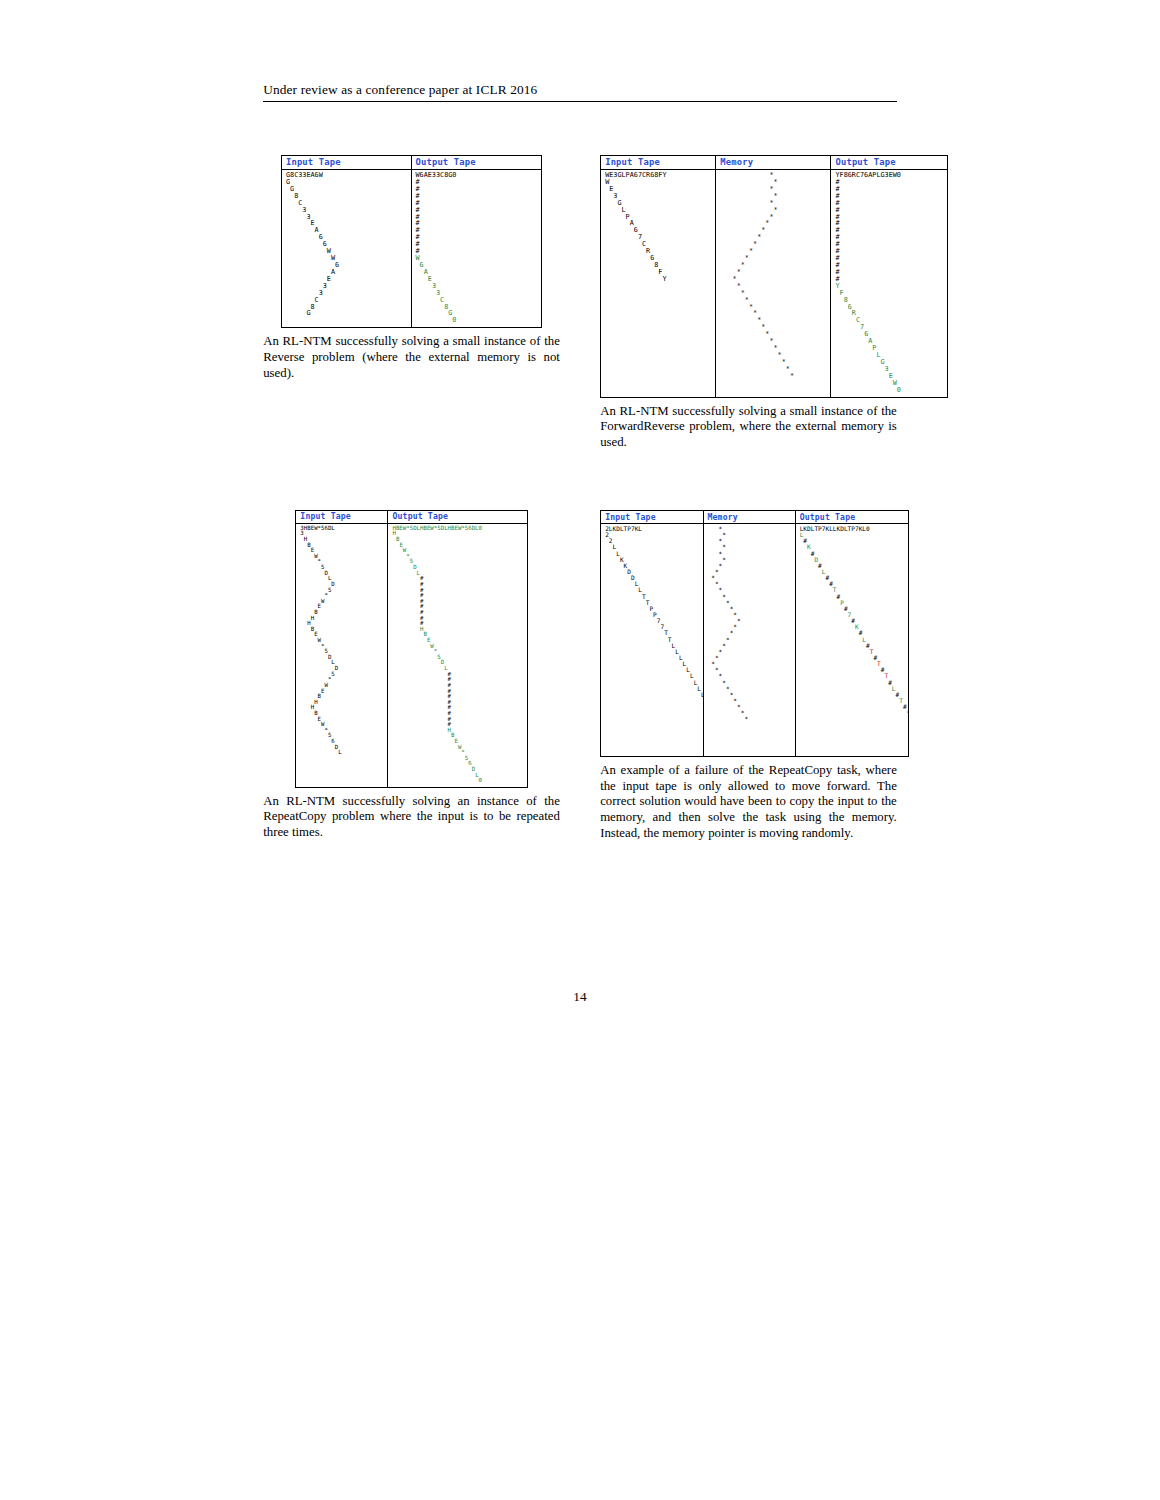Under review as a conference paper at ICLR 2016
Input Tape
Output Tape
G8C33EA6W G G 8 C 3 3 E A 6 6 W W 6 A E 3 3 C 8 G
W6AE33C8G0 # # # # # # # # # # # W 6 A E 3 3 C 8 G 0
An RL-NTM successfully solving a small instance of the Reverse problem (where the external memory is not used).
Input Tape
Memory
Output Tape
WE3GLPA67CR68FY W E 3 G L P A 6 7 C R 6 8 F Y
* * * * * * * * * * * * * * * * * * * * * * * * * * * * * *
YF86RC76APLG3EW0 # # # # # # # # # # # # # # # Y F 8 6 R C 7 6 A P L G 3 E W 0
An RL-NTM successfully solving a small instance of the ForwardReverse problem, where the external memory is used.
Input Tape
Output Tape
3HBEW*56DL 3 H B E W * 5 D L D 5 * W E B H H B E W * 5 D L D 5 * W E B H H B E W * 5 6 D L
HBEW*5DLHBEW*5DLHBEW*56DL0 H B E W * 5 D L # # # # # # # # # H B E W * 5 D L # # # # # # # # # # H B E W * 5 6 D L 0
An RL-NTM successfully solving an instance of the RepeatCopy problem where the input is to be repeated three times.
Input Tape
Memory
Output Tape
2LKDLTP7KL 2 2 L L K K D D L L T T P P 7 7 T T L L L L L L L L L L L L L
* * * * * * * * * * * * * * * * * * * * * * * * * * * * * * * *
LKDLTP7KLLKDLTP7KL0 L # K # D # L # # T # P # 7 # K # L # T # T # T # L # T # * # L # T # L
An example of a failure of the RepeatCopy task, where the input tape is only allowed to move forward. The correct solution would have been to copy the input to the memory, and then solve the task using the memory. Instead, the memory pointer is moving randomly.
14